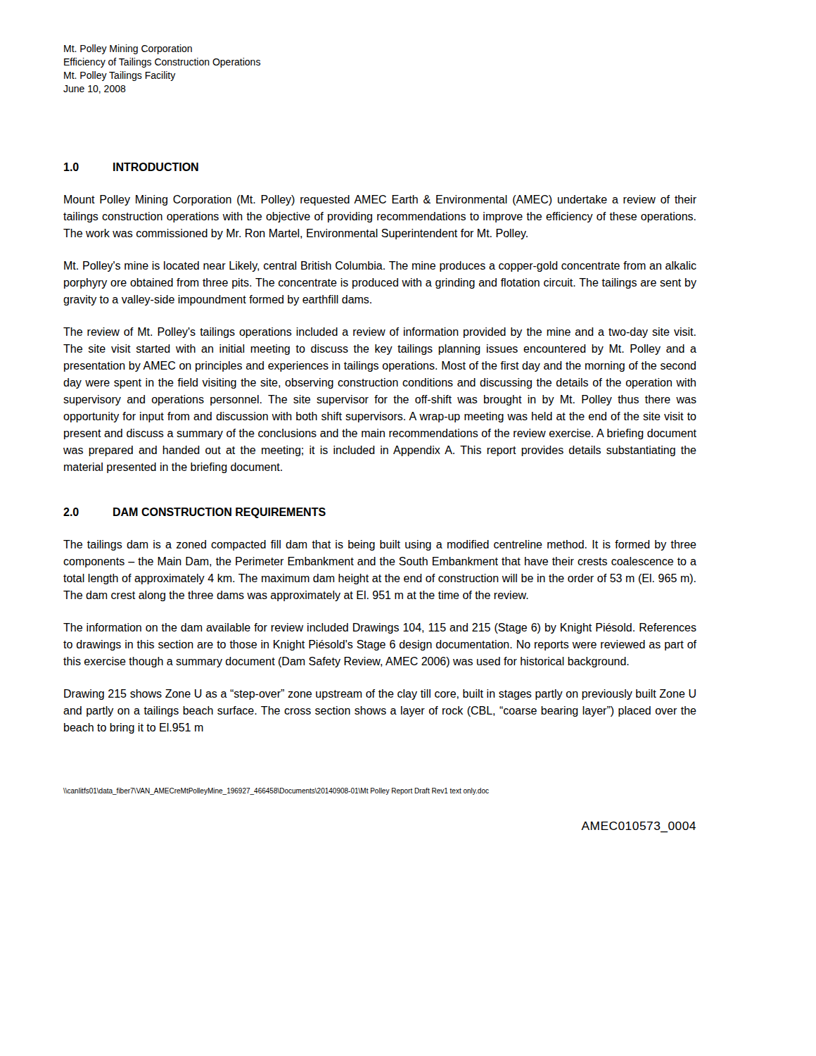Mt. Polley Mining Corporation
Efficiency of Tailings Construction Operations
Mt. Polley Tailings Facility
June 10, 2008
1.0 INTRODUCTION
Mount Polley Mining Corporation (Mt. Polley) requested AMEC Earth & Environmental (AMEC) undertake a review of their tailings construction operations with the objective of providing recommendations to improve the efficiency of these operations. The work was commissioned by Mr. Ron Martel, Environmental Superintendent for Mt. Polley.
Mt. Polley's mine is located near Likely, central British Columbia. The mine produces a copper-gold concentrate from an alkalic porphyry ore obtained from three pits. The concentrate is produced with a grinding and flotation circuit. The tailings are sent by gravity to a valley-side impoundment formed by earthfill dams.
The review of Mt. Polley's tailings operations included a review of information provided by the mine and a two-day site visit. The site visit started with an initial meeting to discuss the key tailings planning issues encountered by Mt. Polley and a presentation by AMEC on principles and experiences in tailings operations. Most of the first day and the morning of the second day were spent in the field visiting the site, observing construction conditions and discussing the details of the operation with supervisory and operations personnel. The site supervisor for the off-shift was brought in by Mt. Polley thus there was opportunity for input from and discussion with both shift supervisors. A wrap-up meeting was held at the end of the site visit to present and discuss a summary of the conclusions and the main recommendations of the review exercise. A briefing document was prepared and handed out at the meeting; it is included in Appendix A. This report provides details substantiating the material presented in the briefing document.
2.0 DAM CONSTRUCTION REQUIREMENTS
The tailings dam is a zoned compacted fill dam that is being built using a modified centreline method. It is formed by three components – the Main Dam, the Perimeter Embankment and the South Embankment that have their crests coalescence to a total length of approximately 4 km. The maximum dam height at the end of construction will be in the order of 53 m (El. 965 m). The dam crest along the three dams was approximately at El. 951 m at the time of the review.
The information on the dam available for review included Drawings 104, 115 and 215 (Stage 6) by Knight Piésold. References to drawings in this section are to those in Knight Piésold's Stage 6 design documentation. No reports were reviewed as part of this exercise though a summary document (Dam Safety Review, AMEC 2006) was used for historical background.
Drawing 215 shows Zone U as a “step-over” zone upstream of the clay till core, built in stages partly on previously built Zone U and partly on a tailings beach surface. The cross section shows a layer of rock (CBL, “coarse bearing layer”) placed over the beach to bring it to El.951 m
\\canlitfs01\data_fiber7\VAN_AMECreMtPolleyMine_196927_466458\Documents\20140908-01\Mt Polley Report Draft Rev1 text only.doc
AMEC010573_0004